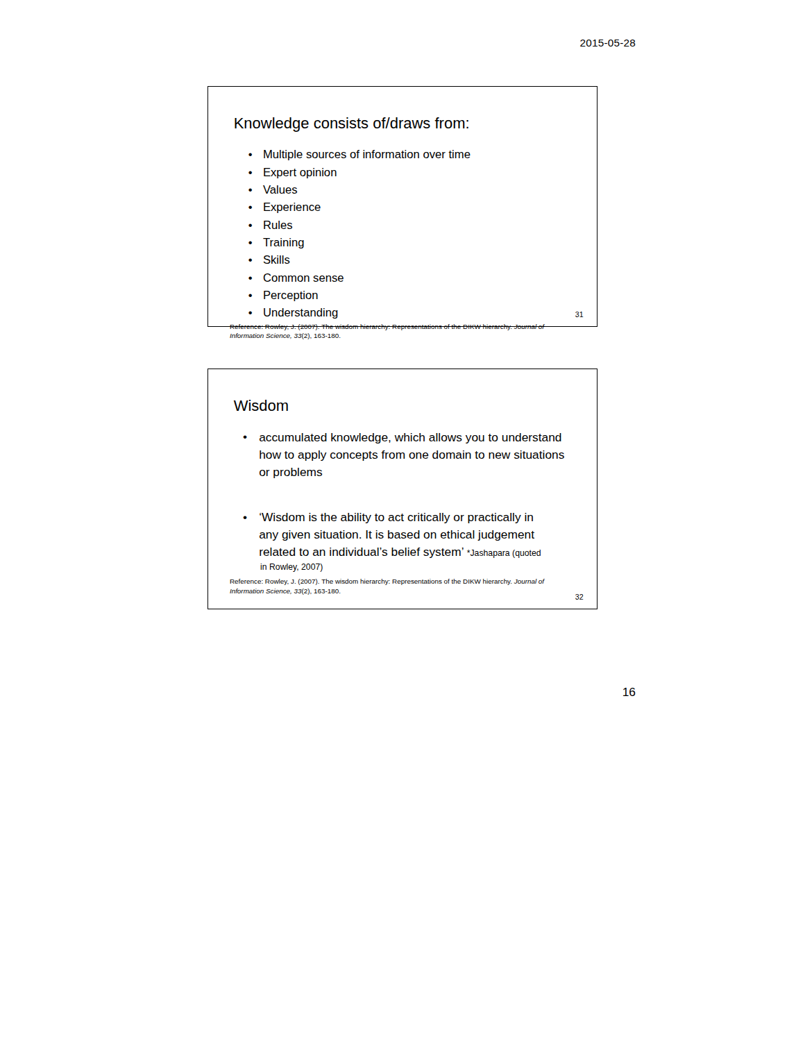2015-05-28
Knowledge consists of/draws from:
Multiple sources of information over time
Expert opinion
Values
Experience
Rules
Training
Skills
Common sense
Perception
Understanding
Reference: Rowley, J. (2007). The wisdom hierarchy: Representations of the DIKW hierarchy. Journal of Information Science, 33(2), 163-180.
31
Wisdom
accumulated knowledge, which allows you to understand how to apply concepts from one domain to new situations or problems
‘Wisdom is the ability to act critically or practically in any given situation. It is based on ethical judgement related to an individual’s belief system’ *Jashapara (quoted in Rowley, 2007)
Reference: Rowley, J. (2007). The wisdom hierarchy: Representations of the DIKW hierarchy. Journal of Information Science, 33(2), 163-180.
32
16